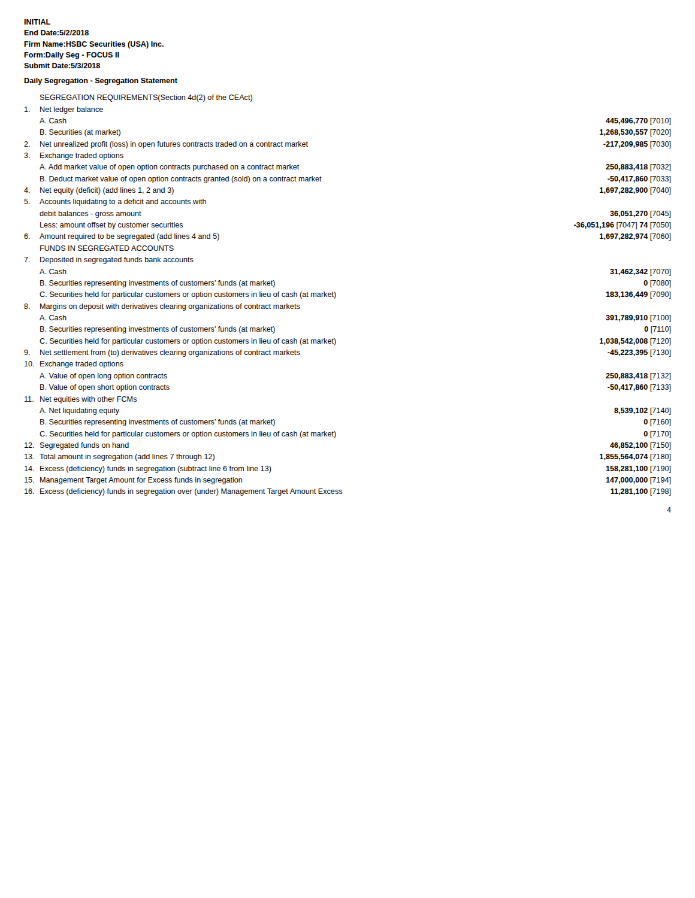INITIAL
End Date:5/2/2018
Firm Name:HSBC Securities (USA) Inc.
Form:Daily Seg - FOCUS II
Submit Date:5/3/2018
Daily Segregation - Segregation Statement
| | SEGREGATION REQUIREMENTS(Section 4d(2) of the CEAct) | |
| 1. | Net ledger balance | |
| | A. Cash | 445,496,770 [7010] |
| | B. Securities (at market) | 1,268,530,557 [7020] |
| 2. | Net unrealized profit (loss) in open futures contracts traded on a contract market | -217,209,985 [7030] |
| 3. | Exchange traded options | |
| | A. Add market value of open option contracts purchased on a contract market | 250,883,418 [7032] |
| | B. Deduct market value of open option contracts granted (sold) on a contract market | -50,417,860 [7033] |
| 4. | Net equity (deficit) (add lines 1, 2 and 3) | 1,697,282,900 [7040] |
| 5. | Accounts liquidating to a deficit and accounts with | |
| | debit balances - gross amount | 36,051,270 [7045] |
| | Less: amount offset by customer securities | -36,051,196 [7047] 74 [7050] |
| 6. | Amount required to be segregated (add lines 4 and 5) | 1,697,282,974 [7060] |
| | FUNDS IN SEGREGATED ACCOUNTS | |
| 7. | Deposited in segregated funds bank accounts | |
| | A. Cash | 31,462,342 [7070] |
| | B. Securities representing investments of customers' funds (at market) | 0 [7080] |
| | C. Securities held for particular customers or option customers in lieu of cash (at market) | 183,136,449 [7090] |
| 8. | Margins on deposit with derivatives clearing organizations of contract markets | |
| | A. Cash | 391,789,910 [7100] |
| | B. Securities representing investments of customers' funds (at market) | 0 [7110] |
| | C. Securities held for particular customers or option customers in lieu of cash (at market) | 1,038,542,008 [7120] |
| 9. | Net settlement from (to) derivatives clearing organizations of contract markets | -45,223,395 [7130] |
| 10. | Exchange traded options | |
| | A. Value of open long option contracts | 250,883,418 [7132] |
| | B. Value of open short option contracts | -50,417,860 [7133] |
| 11. | Net equities with other FCMs | |
| | A. Net liquidating equity | 8,539,102 [7140] |
| | B. Securities representing investments of customers' funds (at market) | 0 [7160] |
| | C. Securities held for particular customers or option customers in lieu of cash (at market) | 0 [7170] |
| 12. | Segregated funds on hand | 46,852,100 [7150] |
| 13. | Total amount in segregation (add lines 7 through 12) | 1,855,564,074 [7180] |
| 14. | Excess (deficiency) funds in segregation (subtract line 6 from line 13) | 158,281,100 [7190] |
| 15. | Management Target Amount for Excess funds in segregation | 147,000,000 [7194] |
| 16. | Excess (deficiency) funds in segregation over (under) Management Target Amount Excess | 11,281,100 [7198] |
4